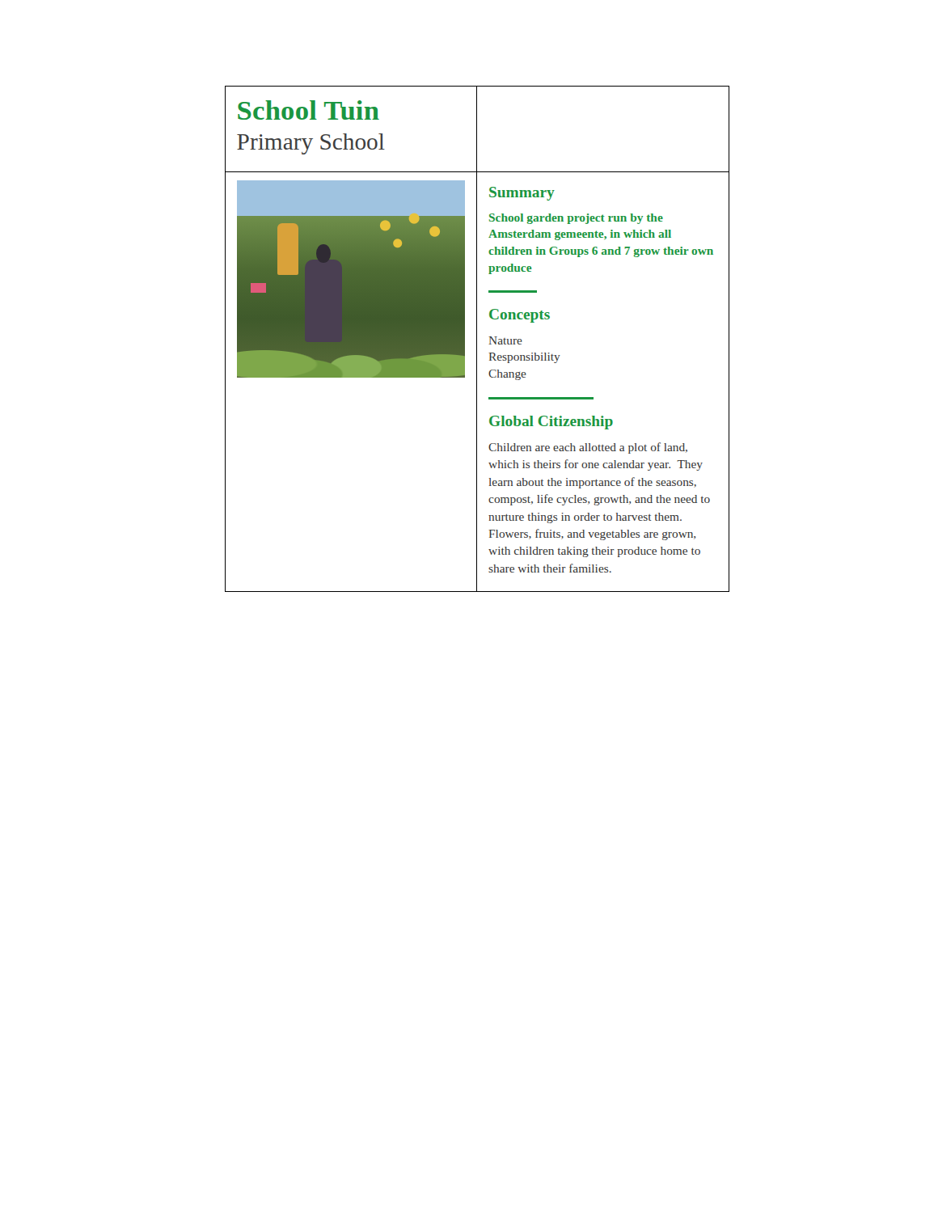| School Tuin Primary School | |
| | Summary School garden project run by the Amsterdam gemeente, in which all children in Groups 6 and 7 grow their own produce Concepts Nature Responsibility Change Global Citizenship Children are each allotted a plot of land, which is theirs for one calendar year. They learn about the importance of the seasons, compost, life cycles, growth, and the need to nurture things in order to harvest them. Flowers, fruits, and vegetables are grown, with children taking their produce home to share with their families. |